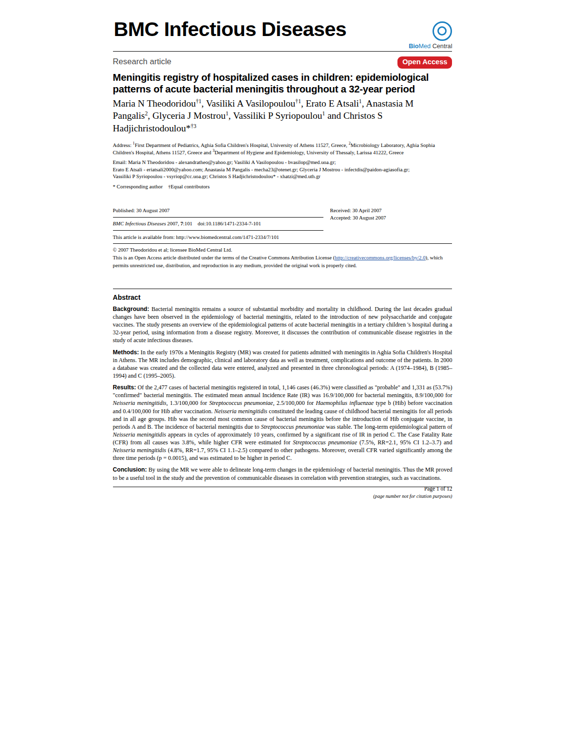BMC Infectious Diseases
Bio Med Central
Research article
Open Access
Meningitis registry of hospitalized cases in children: epidemiological patterns of acute bacterial meningitis throughout a 32-year period
Maria N Theodoridou†1, Vasiliki A Vasilopoulou†1, Erato E Atsali1, Anastasia M Pangalis2, Glyceria J Mostrou1, Vassiliki P Syriopoulou1 and Christos S Hadjichristodoulou*†3
Address: 1First Department of Pediatrics, Aghia Sofia Children's Hospital, University of Athens 11527, Greece, 2Microbiology Laboratory, Aghia Sophia Children's Hospital, Athens 11527, Greece and 3Department of Hygiene and Epidemiology, University of Thessaly, Larissa 41222, Greece
Email: Maria N Theodoridou - alexandratheo@yahoo.gr; Vasiliki A Vasilopoulou - bvasilop@med.uoa.gr;
Erato E Atsali - eriatsali2000@yahoo.com; Anastasia M Pangalis - mecha23@otenet.gr; Glyceria J Mostrou - infectdis@paidon-agiasofia.gr;
Vassiliki P Syriopoulou - vsyriop@cc.uoa.gr; Christos S Hadjichristodoulou* - xhatzi@med.uth.gr
* Corresponding author †Equal contributors
Received: 30 April 2007
Accepted: 30 August 2007
Published: 30 August 2007
BMC Infectious Diseases 2007, 7:101 doi:10.1186/1471-2334-7-101
This article is available from: http://www.biomedcentral.com/1471-2334/7/101
© 2007 Theodoridou et al; licensee BioMed Central Ltd.
This is an Open Access article distributed under the terms of the Creative Commons Attribution License (http://creativecommons.org/licenses/by/2.0), which permits unrestricted use, distribution, and reproduction in any medium, provided the original work is properly cited.
Abstract
Background: Bacterial meningitis remains a source of substantial morbidity and mortality in childhood. During the last decades gradual changes have been observed in the epidemiology of bacterial meningitis, related to the introduction of new polysaccharide and conjugate vaccines. The study presents an overview of the epidemiological patterns of acute bacterial meningitis in a tertiary children 's hospital during a 32-year period, using information from a disease registry. Moreover, it discusses the contribution of communicable disease registries in the study of acute infectious diseases.
Methods: In the early 1970s a Meningitis Registry (MR) was created for patients admitted with meningitis in Aghia Sofia Children's Hospital in Athens. The MR includes demographic, clinical and laboratory data as well as treatment, complications and outcome of the patients. In 2000 a database was created and the collected data were entered, analyzed and presented in three chronological periods: A (1974–1984), B (1985–1994) and C (1995–2005).
Results: Of the 2,477 cases of bacterial meningitis registered in total, 1,146 cases (46.3%) were classified as "probable" and 1,331 as (53.7%) "confirmed" bacterial meningitis. The estimated mean annual Incidence Rate (IR) was 16.9/100,000 for bacterial meningitis, 8.9/100,000 for Neisseria meningitidis, 1.3/100,000 for Streptococcus pneumoniae, 2.5/100,000 for Haemophilus influenzae type b (Hib) before vaccination and 0.4/100,000 for Hib after vaccination. Neisseria meningitidis constituted the leading cause of childhood bacterial meningitis for all periods and in all age groups. Hib was the second most common cause of bacterial meningitis before the introduction of Hib conjugate vaccine, in periods A and B. The incidence of bacterial meningitis due to Streptococcus pneumoniae was stable. The long-term epidemiological pattern of Neisseria meningitidis appears in cycles of approximately 10 years, confirmed by a significant rise of IR in period C. The Case Fatality Rate (CFR) from all causes was 3.8%, while higher CFR were estimated for Streptococcus pneumoniae (7.5%, RR=2.1, 95% CI 1.2–3.7) and Neisseria meningitidis (4.8%, RR=1.7, 95% CI 1.1–2.5) compared to other pathogens. Moreover, overall CFR varied significantly among the three time periods (p = 0.0015), and was estimated to be higher in period C.
Conclusion: By using the MR we were able to delineate long-term changes in the epidemiology of bacterial meningitis. Thus the MR proved to be a useful tool in the study and the prevention of communicable diseases in correlation with prevention strategies, such as vaccinations.
Page 1 of 12
(page number not for citation purposes)